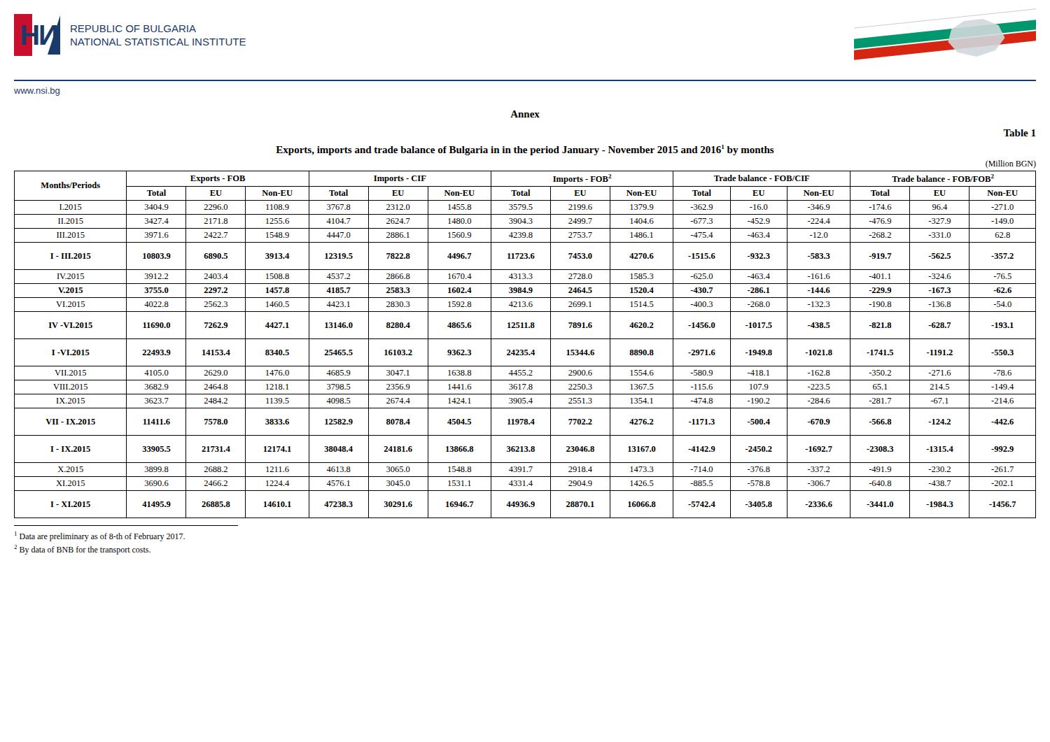HИ
REPUBLIC OF BULGARIA
NATIONAL STATISTICAL INSTITUTE
www.nsi.bg
Annex
Table 1
Exports, imports and trade balance of Bulgaria in in the period January - November 2015 and 20161 by months
(Million BGN)
| Months/Periods | Exports - FOB | Imports - CIF | Imports - FOB 2 | Trade balance - FOB/CIF | Trade balance - FOB/FOB 2 |
| --- | --- | --- | --- | --- | --- |
| Total | EU | Non-EU | Total | EU | Non-EU | Total | EU | Non-EU | Total | EU | Non-EU | Total | EU | Non-EU |
| I.2015 | 3404.9 | 2296.0 | 1108.9 | 3767.8 | 2312.0 | 1455.8 | 3579.5 | 2199.6 | 1379.9 | -362.9 | -16.0 | -346.9 | -174.6 | 96.4 | -271.0 |
| II.2015 | 3427.4 | 2171.8 | 1255.6 | 4104.7 | 2624.7 | 1480.0 | 3904.3 | 2499.7 | 1404.6 | -677.3 | -452.9 | -224.4 | -476.9 | -327.9 | -149.0 |
| III.2015 | 3971.6 | 2422.7 | 1548.9 | 4447.0 | 2886.1 | 1560.9 | 4239.8 | 2753.7 | 1486.1 | -475.4 | -463.4 | -12.0 | -268.2 | -331.0 | 62.8 |
| I - III.2015 | 10803.9 | 6890.5 | 3913.4 | 12319.5 | 7822.8 | 4496.7 | 11723.6 | 7453.0 | 4270.6 | -1515.6 | -932.3 | -583.3 | -919.7 | -562.5 | -357.2 |
| IV.2015 | 3912.2 | 2403.4 | 1508.8 | 4537.2 | 2866.8 | 1670.4 | 4313.3 | 2728.0 | 1585.3 | -625.0 | -463.4 | -161.6 | -401.1 | -324.6 | -76.5 |
| V.2015 | 3755.0 | 2297.2 | 1457.8 | 4185.7 | 2583.3 | 1602.4 | 3984.9 | 2464.5 | 1520.4 | -430.7 | -286.1 | -144.6 | -229.9 | -167.3 | -62.6 |
| VI.2015 | 4022.8 | 2562.3 | 1460.5 | 4423.1 | 2830.3 | 1592.8 | 4213.6 | 2699.1 | 1514.5 | -400.3 | -268.0 | -132.3 | -190.8 | -136.8 | -54.0 |
| IV -VI.2015 | 11690.0 | 7262.9 | 4427.1 | 13146.0 | 8280.4 | 4865.6 | 12511.8 | 7891.6 | 4620.2 | -1456.0 | -1017.5 | -438.5 | -821.8 | -628.7 | -193.1 |
| I -VI.2015 | 22493.9 | 14153.4 | 8340.5 | 25465.5 | 16103.2 | 9362.3 | 24235.4 | 15344.6 | 8890.8 | -2971.6 | -1949.8 | -1021.8 | -1741.5 | -1191.2 | -550.3 |
| VII.2015 | 4105.0 | 2629.0 | 1476.0 | 4685.9 | 3047.1 | 1638.8 | 4455.2 | 2900.6 | 1554.6 | -580.9 | -418.1 | -162.8 | -350.2 | -271.6 | -78.6 |
| VIII.2015 | 3682.9 | 2464.8 | 1218.1 | 3798.5 | 2356.9 | 1441.6 | 3617.8 | 2250.3 | 1367.5 | -115.6 | 107.9 | -223.5 | 65.1 | 214.5 | -149.4 |
| IX.2015 | 3623.7 | 2484.2 | 1139.5 | 4098.5 | 2674.4 | 1424.1 | 3905.4 | 2551.3 | 1354.1 | -474.8 | -190.2 | -284.6 | -281.7 | -67.1 | -214.6 |
| VII - IX.2015 | 11411.6 | 7578.0 | 3833.6 | 12582.9 | 8078.4 | 4504.5 | 11978.4 | 7702.2 | 4276.2 | -1171.3 | -500.4 | -670.9 | -566.8 | -124.2 | -442.6 |
| I - IX.2015 | 33905.5 | 21731.4 | 12174.1 | 38048.4 | 24181.6 | 13866.8 | 36213.8 | 23046.8 | 13167.0 | -4142.9 | -2450.2 | -1692.7 | -2308.3 | -1315.4 | -992.9 |
| X.2015 | 3899.8 | 2688.2 | 1211.6 | 4613.8 | 3065.0 | 1548.8 | 4391.7 | 2918.4 | 1473.3 | -714.0 | -376.8 | -337.2 | -491.9 | -230.2 | -261.7 |
| XI.2015 | 3690.6 | 2466.2 | 1224.4 | 4576.1 | 3045.0 | 1531.1 | 4331.4 | 2904.9 | 1426.5 | -885.5 | -578.8 | -306.7 | -640.8 | -438.7 | -202.1 |
| I - XI.2015 | 41495.9 | 26885.8 | 14610.1 | 47238.3 | 30291.6 | 16946.7 | 44936.9 | 28870.1 | 16066.8 | -5742.4 | -3405.8 | -2336.6 | -3441.0 | -1984.3 | -1456.7 |
1 Data are preliminary as of 8-th of February 2017.
2 By data of BNB for the transport costs.